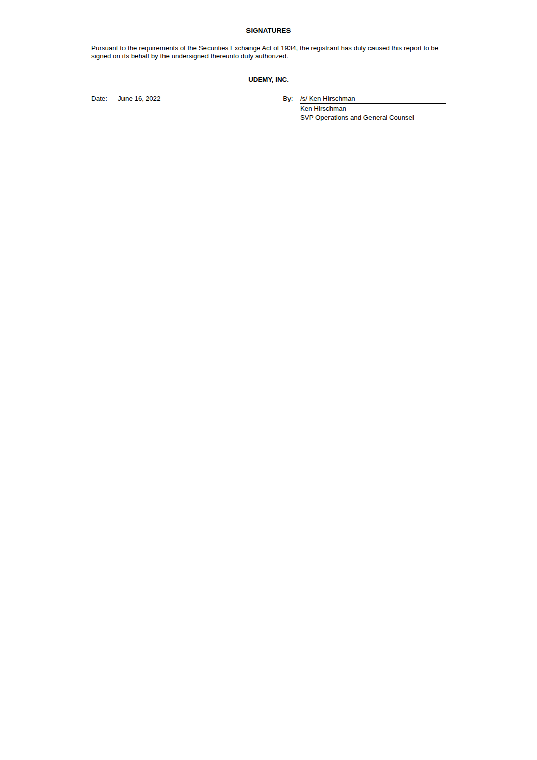SIGNATURES
Pursuant to the requirements of the Securities Exchange Act of 1934, the registrant has duly caused this report to be signed on its behalf by the undersigned thereunto duly authorized.
UDEMY, INC.
| Date: | June 16, 2022 | | By: | /s/ Ken Hirschman Ken Hirschman SVP Operations and General Counsel |